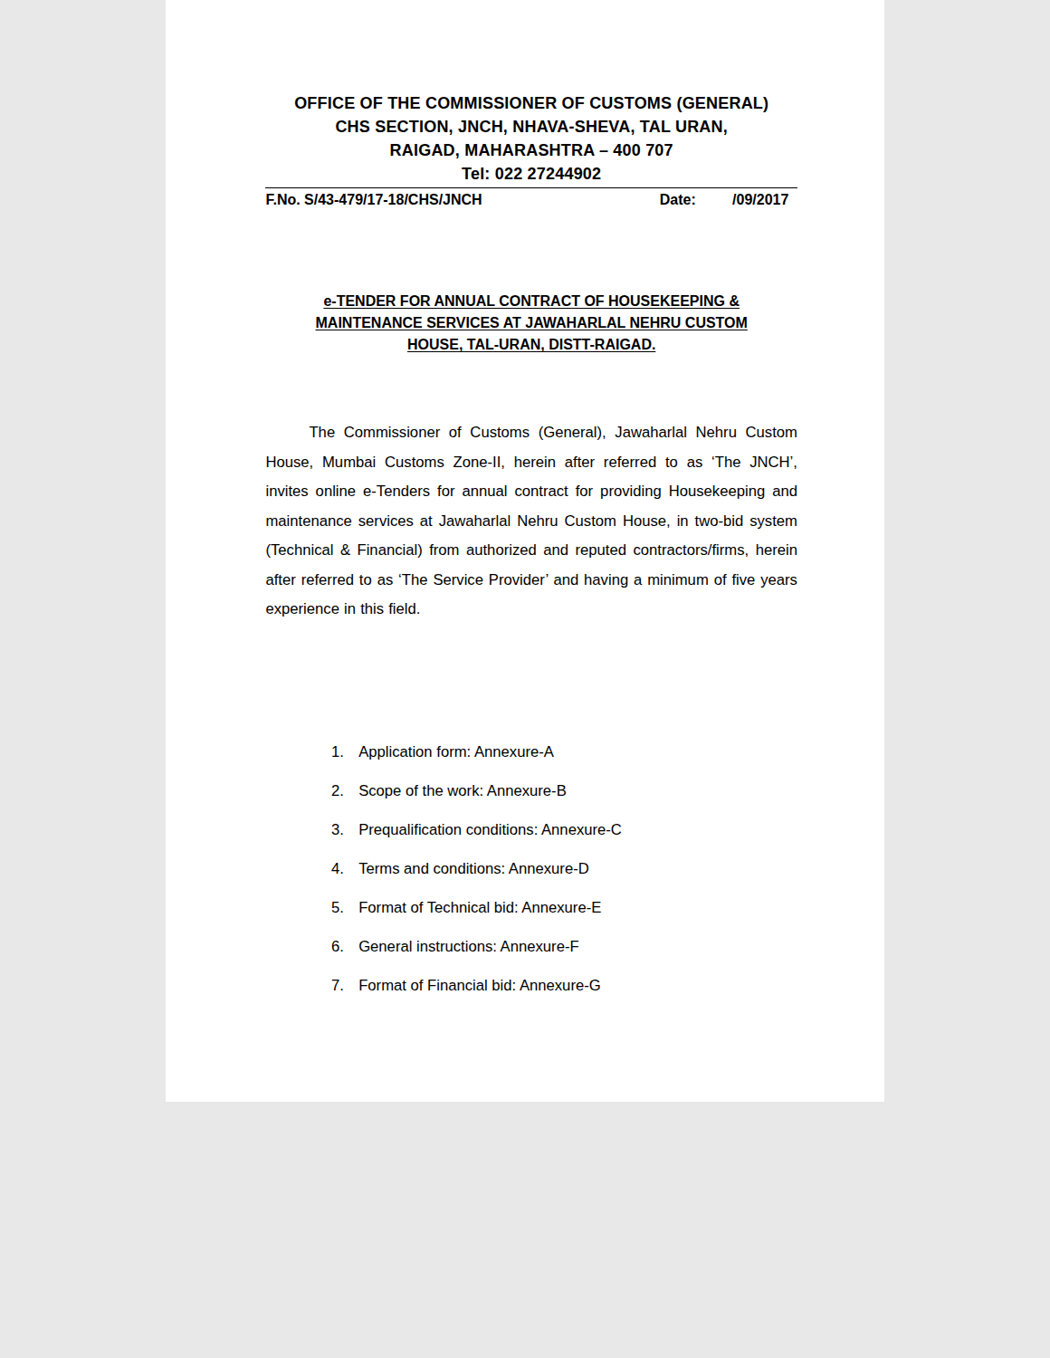OFFICE OF THE COMMISSIONER OF CUSTOMS (GENERAL)
CHS SECTION, JNCH, NHAVA-SHEVA, TAL URAN,
RAIGAD, MAHARASHTRA – 400 707
Tel: 022 27244902
F.No. S/43-479/17-18/CHS/JNCH Date: /09/2017
e-TENDER FOR ANNUAL CONTRACT OF HOUSEKEEPING & MAINTENANCE SERVICES AT JAWAHARLAL NEHRU CUSTOM HOUSE, TAL-URAN, DISTT-RAIGAD.
The Commissioner of Customs (General), Jawaharlal Nehru Custom House, Mumbai Customs Zone-II, herein after referred to as ‘The JNCH’, invites online e-Tenders for annual contract for providing Housekeeping and maintenance services at Jawaharlal Nehru Custom House, in two-bid system (Technical & Financial) from authorized and reputed contractors/firms, herein after referred to as ‘The Service Provider’ and having a minimum of five years experience in this field.
Application form: Annexure-A
Scope of the work: Annexure-B
Prequalification conditions: Annexure-C
Terms and conditions: Annexure-D
Format of Technical bid: Annexure-E
General instructions: Annexure-F
Format of Financial bid: Annexure-G